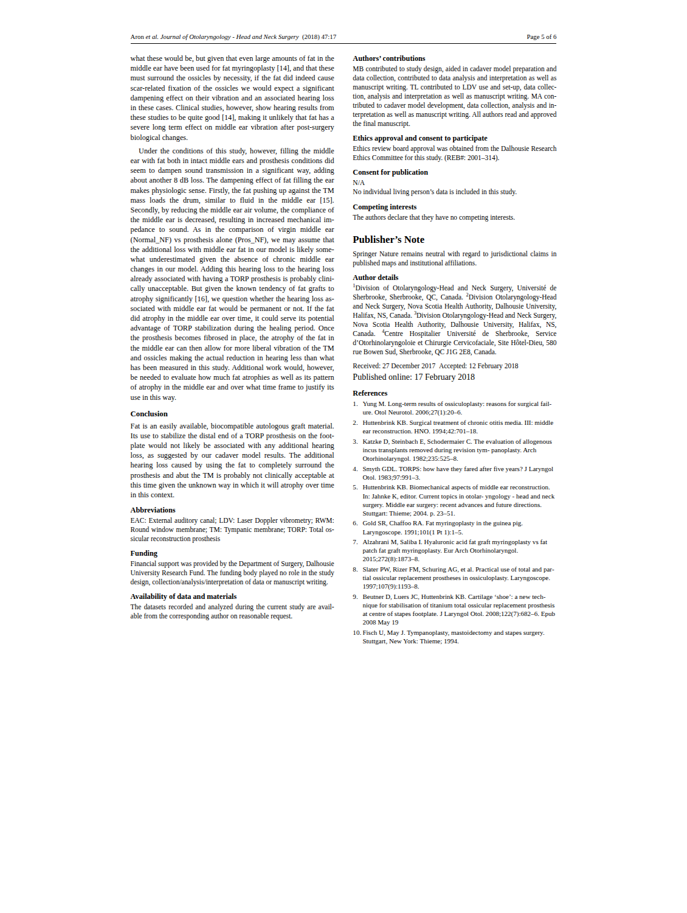Aron et al. Journal of Otolaryngology - Head and Neck Surgery (2018) 47:17
Page 5 of 6
what these would be, but given that even large amounts of fat in the middle ear have been used for fat myringoplasty [14], and that these must surround the ossicles by necessity, if the fat did indeed cause scar-related fixation of the ossicles we would expect a significant dampening effect on their vibration and an associated hearing loss in these cases. Clinical studies, however, show hearing results from these studies to be quite good [14], making it unlikely that fat has a severe long term effect on middle ear vibration after post-surgery biological changes.
Under the conditions of this study, however, filling the middle ear with fat both in intact middle ears and prosthesis conditions did seem to dampen sound transmission in a significant way, adding about another 8 dB loss. The dampening effect of fat filling the ear makes physiologic sense. Firstly, the fat pushing up against the TM mass loads the drum, similar to fluid in the middle ear [15]. Secondly, by reducing the middle ear air volume, the compliance of the middle ear is decreased, resulting in increased mechanical impedance to sound. As in the comparison of virgin middle ear (Normal_NF) vs prosthesis alone (Pros_NF), we may assume that the additional loss with middle ear fat in our model is likely somewhat underestimated given the absence of chronic middle ear changes in our model. Adding this hearing loss to the hearing loss already associated with having a TORP prosthesis is probably clinically unacceptable. But given the known tendency of fat grafts to atrophy significantly [16], we question whether the hearing loss associated with middle ear fat would be permanent or not. If the fat did atrophy in the middle ear over time, it could serve its potential advantage of TORP stabilization during the healing period. Once the prosthesis becomes fibrosed in place, the atrophy of the fat in the middle ear can then allow for more liberal vibration of the TM and ossicles making the actual reduction in hearing less than what has been measured in this study. Additional work would, however, be needed to evaluate how much fat atrophies as well as its pattern of atrophy in the middle ear and over what time frame to justify its use in this way.
Conclusion
Fat is an easily available, biocompatible autologous graft material. Its use to stabilize the distal end of a TORP prosthesis on the footplate would not likely be associated with any additional hearing loss, as suggested by our cadaver model results. The additional hearing loss caused by using the fat to completely surround the prosthesis and abut the TM is probably not clinically acceptable at this time given the unknown way in which it will atrophy over time in this context.
Abbreviations
EAC: External auditory canal; LDV: Laser Doppler vibrometry; RWM: Round window membrane; TM: Tympanic membrane; TORP: Total ossicular reconstruction prosthesis
Funding
Financial support was provided by the Department of Surgery, Dalhousie University Research Fund. The funding body played no role in the study design, collection/analysis/interpretation of data or manuscript writing.
Availability of data and materials
The datasets recorded and analyzed during the current study are available from the corresponding author on reasonable request.
Authors’ contributions
MB contributed to study design, aided in cadaver model preparation and data collection, contributed to data analysis and interpretation as well as manuscript writing. TL contributed to LDV use and set-up, data collection, analysis and interpretation as well as manuscript writing. MA contributed to cadaver model development, data collection, analysis and interpretation as well as manuscript writing. All authors read and approved the final manuscript.
Ethics approval and consent to participate
Ethics review board approval was obtained from the Dalhousie Research Ethics Committee for this study. (REB#: 2001–314).
Consent for publication
N/A
No individual living person’s data is included in this study.
Competing interests
The authors declare that they have no competing interests.
Publisher’s Note
Springer Nature remains neutral with regard to jurisdictional claims in published maps and institutional affiliations.
Author details
1Division of Otolaryngology-Head and Neck Surgery, Université de Sherbrooke, Sherbrooke, QC, Canada. 2Division Otolaryngology-Head and Neck Surgery, Nova Scotia Health Authority, Dalhousie University, Halifax, NS, Canada. 3Division Otolaryngology-Head and Neck Surgery, Nova Scotia Health Authority, Dalhousie University, Halifax, NS, Canada. 4Centre Hospitalier Université de Sherbrooke, Service d’Otorhinolaryngoloie et Chirurgie Cervicofaciale, Site Hôtel-Dieu, 580 rue Bowen Sud, Sherbrooke, QC J1G 2E8, Canada.
Received: 27 December 2017 Accepted: 12 February 2018 Published online: 17 February 2018
References
Yung M. Long-term results of ossiculoplasty: reasons for surgical failure. Otol Neurotol. 2006;27(1):20–6.
Huttenbrink KB. Surgical treatment of chronic otitis media. III: middle ear reconstruction. HNO. 1994;42:701–18.
Katzke D, Steinbach E, Schodermaier C. The evaluation of allogenous incus transplants removed during revision tym- panoplasty. Arch Otorhinolaryngol. 1982;235:525–8.
Smyth GDL. TORPS: how have they fared after five years? J Laryngol Otol. 1983;97:991–3.
Huttenbrink KB. Biomechanical aspects of middle ear reconstruction. In: Jahnke K, editor. Current topics in otolar- yngology - head and neck surgery. Middle ear surgery: recent advances and future directions. Stuttgart: Thieme; 2004. p. 23–51.
Gold SR, Chaffoo RA. Fat myringoplasty in the guinea pig. Laryngoscope. 1991;101(1 Pt 1):1–5.
Alzahrani M, Saliba I. Hyaluronic acid fat graft myringoplasty vs fat patch fat graft myringoplasty. Eur Arch Otorhinolaryngol. 2015;272(8):1873–8.
Slater PW, Rizer FM, Schuring AG, et al. Practical use of total and partial ossicular replacement prostheses in ossiculoplasty. Laryngoscope. 1997;107(9):1193–8.
Beutner D, Luers JC, Huttenbrink KB. Cartilage ‘shoe’: a new technique for stabilisation of titanium total ossicular replacement prosthesis at centre of stapes footplate. J Laryngol Otol. 2008;122(7):682–6. Epub 2008 May 19
Fisch U, May J. Tympanoplasty, mastoidectomy and stapes surgery. Stuttgart, New York: Thieme; 1994.